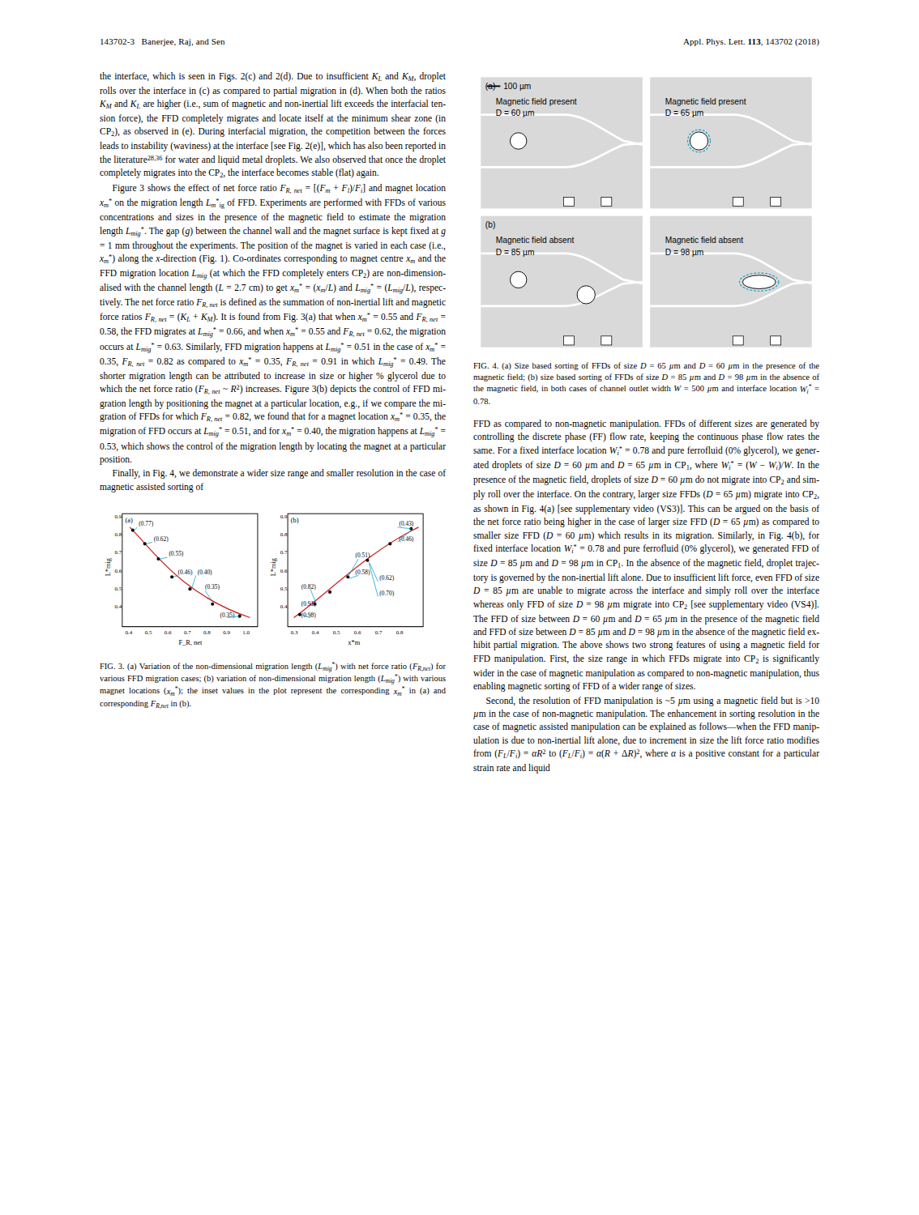143702-3 Banerjee, Raj, and Sen
Appl. Phys. Lett. 113, 143702 (2018)
the interface, which is seen in Figs. 2(c) and 2(d). Due to insufficient KL and KM, droplet rolls over the interface in (c) as compared to partial migration in (d). When both the ratios KM and KL are higher (i.e., sum of magnetic and non-inertial lift exceeds the interfacial tension force), the FFD completely migrates and locate itself at the minimum shear zone (in CP2), as observed in (e). During interfacial migration, the competition between the forces leads to instability (waviness) at the interface [see Fig. 2(e)], which has also been reported in the literature28,36 for water and liquid metal droplets. We also observed that once the droplet completely migrates into the CP2, the interface becomes stable (flat) again.
Figure 3 shows the effect of net force ratio FR, net = [(Fm + Fl)/Fi] and magnet location xm* on the migration length Lm*ig of FFD. Experiments are performed with FFDs of various concentrations and sizes in the presence of the magnetic field to estimate the migration length Lmig*. The gap (g) between the channel wall and the magnet surface is kept fixed at g = 1 mm throughout the experiments. The position of the magnet is varied in each case (i.e., xm*) along the x-direction (Fig. 1). Co-ordinates corresponding to magnet centre xm and the FFD migration location Lmig (at which the FFD completely enters CP2) are non-dimensionalised with the channel length (L = 2.7 cm) to get xm* = (xm/L) and Lmig* = (Lmig/L), respectively. The net force ratio FR, net is defined as the summation of non-inertial lift and magnetic force ratios FR, net = (KL + KM). It is found from Fig. 3(a) that when xm* = 0.55 and FR, net = 0.58, the FFD migrates at Lmig* = 0.66, and when xm* = 0.55 and FR, net = 0.62, the migration occurs at Lmig* = 0.63. Similarly, FFD migration happens at Lmig* = 0.51 in the case of xm* = 0.35, FR, net = 0.82 as compared to xm* = 0.35, FR, net = 0.91 in which Lmig* = 0.49. The shorter migration length can be attributed to increase in size or higher % glycerol due to which the net force ratio (FR, net ~ R2) increases. Figure 3(b) depicts the control of FFD migration length by positioning the magnet at a particular location, e.g., if we compare the migration of FFDs for which FR, net = 0.82, we found that for a magnet location xm* = 0.35, the migration of FFD occurs at Lmig* = 0.51, and for xm* = 0.40, the migration happens at Lmig* = 0.53, which shows the control of the migration length by locating the magnet at a particular position.
Finally, in Fig. 4, we demonstrate a wider size range and smaller resolution in the case of magnetic assisted sorting of
FIG. 3. (a) Variation of the non-dimensional migration length (Lmig*) with net force ratio (FR,net) for various FFD migration cases; (b) variation of non-dimensional migration length (Lmig*) with various magnet locations (xm*); the inset values in the plot represent the corresponding xm* in (a) and corresponding FR,net in (b).
FIG. 4. (a) Size based sorting of FFDs of size D = 65 µm and D = 60 µm in the presence of the magnetic field; (b) size based sorting of FFDs of size D = 85 µm and D = 98 µm in the absence of the magnetic field, in both cases of channel outlet width W = 500 µm and interface location Wi* = 0.78.
FFD as compared to non-magnetic manipulation. FFDs of different sizes are generated by controlling the discrete phase (FF) flow rate, keeping the continuous phase flow rates the same. For a fixed interface location Wi* = 0.78 and pure ferrofluid (0% glycerol), we generated droplets of size D = 60 µm and D = 65 µm in CP1, where Wi* = (W − Wi)/W. In the presence of the magnetic field, droplets of size D = 60 µm do not migrate into CP2 and simply roll over the interface. On the contrary, larger size FFDs (D = 65 µm) migrate into CP2, as shown in Fig. 4(a) [see supplementary video (VS3)]. This can be argued on the basis of the net force ratio being higher in the case of larger size FFD (D = 65 µm) as compared to smaller size FFD (D = 60 µm) which results in its migration. Similarly, in Fig. 4(b), for fixed interface location Wi* = 0.78 and pure ferrofluid (0% glycerol), we generated FFD of size D = 85 µm and D = 98 µm in CP1. In the absence of the magnetic field, droplet trajectory is governed by the non-inertial lift alone. Due to insufficient lift force, even FFD of size D = 85 µm are unable to migrate across the interface and simply roll over the interface whereas only FFD of size D = 98 µm migrate into CP2 [see supplementary video (VS4)]. The FFD of size between D = 60 µm and D = 65 µm in the presence of the magnetic field and FFD of size between D = 85 µm and D = 98 µm in the absence of the magnetic field exhibit partial migration. The above shows two strong features of using a magnetic field for FFD manipulation. First, the size range in which FFDs migrate into CP2 is significantly wider in the case of magnetic manipulation as compared to non-magnetic manipulation, thus enabling magnetic sorting of FFD of a wider range of sizes.
Second, the resolution of FFD manipulation is ~5 µm using a magnetic field but is >10 µm in the case of non-magnetic manipulation. The enhancement in sorting resolution in the case of magnetic assisted manipulation can be explained as follows—when the FFD manipulation is due to non-inertial lift alone, due to increment in size the lift force ratio modifies from (FL/Fi) = αR2 to (FL/Fi) = α(R + ΔR)2, where α is a positive constant for a particular strain rate and liquid